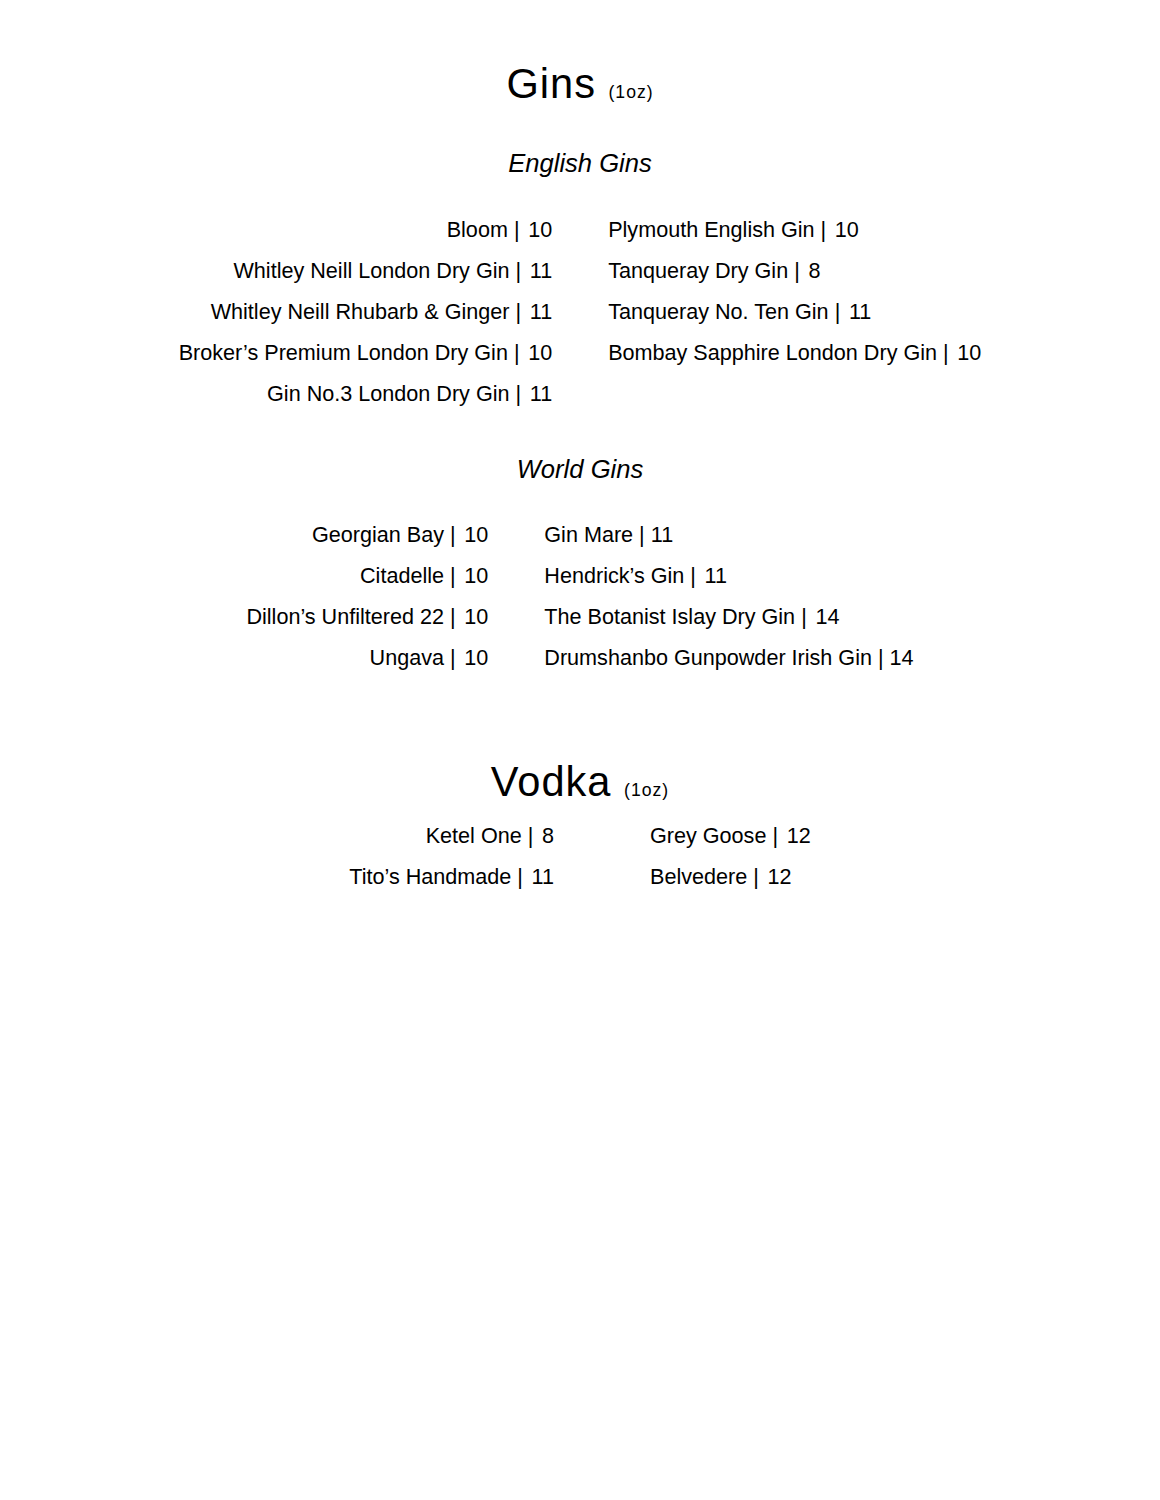Gins (1oz)
English Gins
Bloom |10
Whitley Neill London Dry Gin |11
Whitley Neill Rhubarb & Ginger |11
Broker’s Premium London Dry Gin |10
Gin No.3 London Dry Gin |11
Plymouth English Gin |10
Tanqueray Dry Gin |8
Tanqueray No. Ten Gin |11
Bombay Sapphire London Dry Gin |10
World Gins
Georgian Bay |10
Citadelle |10
Dillon’s Unfiltered 22 |10
Ungava |10
Gin Mare | 11
Hendrick’s Gin |11
The Botanist Islay Dry Gin |14
Drumshanbo Gunpowder Irish Gin | 14
Vodka (1oz)
Ketel One |8
Tito’s Handmade |11
Grey Goose |12
Belvedere |12